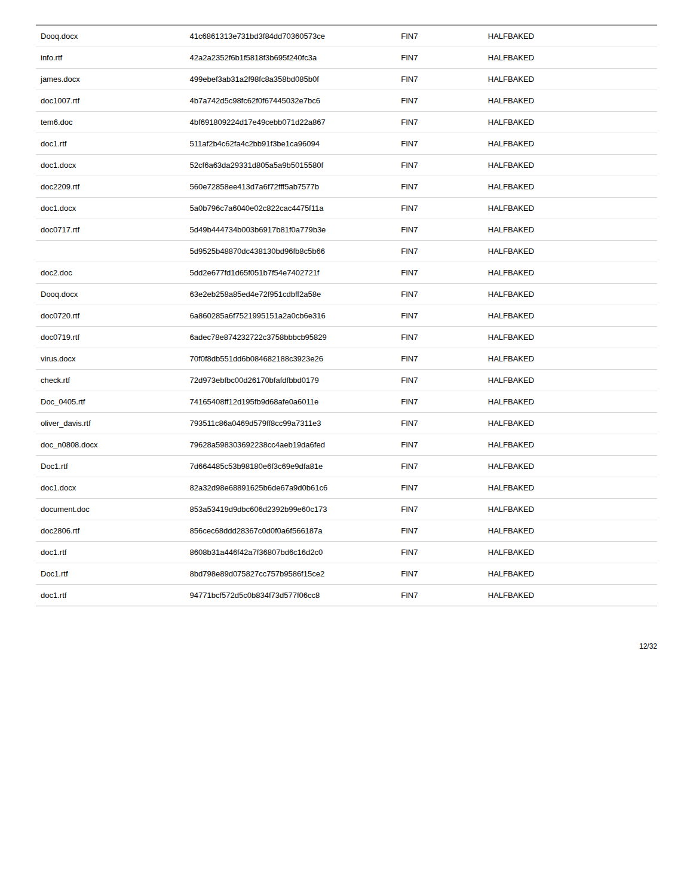| Dooq.docx | 41c6861313e731bd3f84dd70360573ce | FIN7 | HALFBAKED |
| info.rtf | 42a2a2352f6b1f5818f3b695f240fc3a | FIN7 | HALFBAKED |
| james.docx | 499ebef3ab31a2f98fc8a358bd085b0f | FIN7 | HALFBAKED |
| doc1007.rtf | 4b7a742d5c98fc62f0f67445032e7bc6 | FIN7 | HALFBAKED |
| tem6.doc | 4bf691809224d17e49cebb071d22a867 | FIN7 | HALFBAKED |
| doc1.rtf | 511af2b4c62fa4c2bb91f3be1ca96094 | FIN7 | HALFBAKED |
| doc1.docx | 52cf6a63da29331d805a5a9b5015580f | FIN7 | HALFBAKED |
| doc2209.rtf | 560e72858ee413d7a6f72fff5ab7577b | FIN7 | HALFBAKED |
| doc1.docx | 5a0b796c7a6040e02c822cac4475f11a | FIN7 | HALFBAKED |
| doc0717.rtf | 5d49b444734b003b6917b81f0a779b3e | FIN7 | HALFBAKED |
| | 5d9525b48870dc438130bd96fb8c5b66 | FIN7 | HALFBAKED |
| doc2.doc | 5dd2e677fd1d65f051b7f54e7402721f | FIN7 | HALFBAKED |
| Dooq.docx | 63e2eb258a85ed4e72f951cdbff2a58e | FIN7 | HALFBAKED |
| doc0720.rtf | 6a860285a6f7521995151a2a0cb6e316 | FIN7 | HALFBAKED |
| doc0719.rtf | 6adec78e874232722c3758bbbcb95829 | FIN7 | HALFBAKED |
| virus.docx | 70f0f8db551dd6b084682188c3923e26 | FIN7 | HALFBAKED |
| check.rtf | 72d973ebfbc00d26170bfafdfbbd0179 | FIN7 | HALFBAKED |
| Doc_0405.rtf | 74165408ff12d195fb9d68afe0a6011e | FIN7 | HALFBAKED |
| oliver_davis.rtf | 793511c86a0469d579ff8cc99a7311e3 | FIN7 | HALFBAKED |
| doc_n0808.docx | 79628a598303692238cc4aeb19da6fed | FIN7 | HALFBAKED |
| Doc1.rtf | 7d664485c53b98180e6f3c69e9dfa81e | FIN7 | HALFBAKED |
| doc1.docx | 82a32d98e68891625b6de67a9d0b61c6 | FIN7 | HALFBAKED |
| document.doc | 853a53419d9dbc606d2392b99e60c173 | FIN7 | HALFBAKED |
| doc2806.rtf | 856cec68ddd28367c0d0f0a6f566187a | FIN7 | HALFBAKED |
| doc1.rtf | 8608b31a446f42a7f36807bd6c16d2c0 | FIN7 | HALFBAKED |
| Doc1.rtf | 8bd798e89d075827cc757b9586f15ce2 | FIN7 | HALFBAKED |
| doc1.rtf | 94771bcf572d5c0b834f73d577f06cc8 | FIN7 | HALFBAKED |
12/32